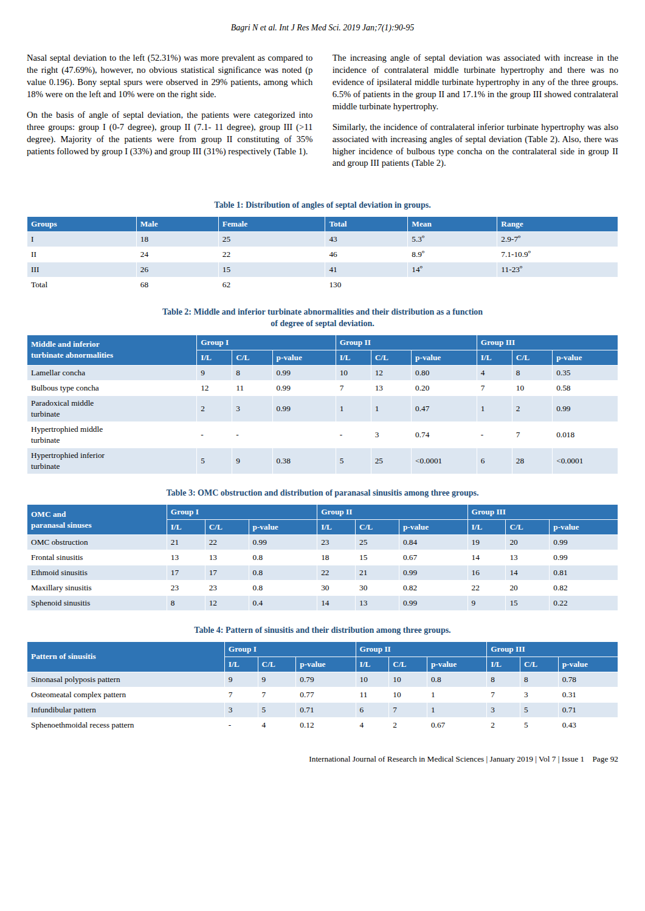Bagri N et al. Int J Res Med Sci. 2019 Jan;7(1):90-95
Nasal septal deviation to the left (52.31%) was more prevalent as compared to the right (47.69%), however, no obvious statistical significance was noted (p value 0.196). Bony septal spurs were observed in 29% patients, among which 18% were on the left and 10% were on the right side.
On the basis of angle of septal deviation, the patients were categorized into three groups: group I (0-7 degree), group II (7.1- 11 degree), group III (>11 degree). Majority of the patients were from group II constituting of 35% patients followed by group I (33%) and group III (31%) respectively (Table 1).
The increasing angle of septal deviation was associated with increase in the incidence of contralateral middle turbinate hypertrophy and there was no evidence of ipsilateral middle turbinate hypertrophy in any of the three groups. 6.5% of patients in the group II and 17.1% in the group III showed contralateral middle turbinate hypertrophy.
Similarly, the incidence of contralateral inferior turbinate hypertrophy was also associated with increasing angles of septal deviation (Table 2). Also, there was higher incidence of bulbous type concha on the contralateral side in group II and group III patients (Table 2).
Table 1: Distribution of angles of septal deviation in groups.
| Groups | Male | Female | Total | Mean | Range |
| --- | --- | --- | --- | --- | --- |
| I | 18 | 25 | 43 | 5.3º | 2.9-7º |
| II | 24 | 22 | 46 | 8.9º | 7.1-10.9º |
| III | 26 | 15 | 41 | 14º | 11-23º |
| Total | 68 | 62 | 130 | | |
Table 2: Middle and inferior turbinate abnormalities and their distribution as a function
of degree of septal deviation.
| Middle and inferior turbinate abnormalities | Group I | Group II | Group III |
| --- | --- | --- | --- |
| I/L | C/L | p-value | I/L | C/L | p-value | I/L | C/L | p-value |
| Lamellar concha | 9 | 8 | 0.99 | 10 | 12 | 0.80 | 4 | 8 | 0.35 |
| Bulbous type concha | 12 | 11 | 0.99 | 7 | 13 | 0.20 | 7 | 10 | 0.58 |
| Paradoxical middle turbinate | 2 | 3 | 0.99 | 1 | 1 | 0.47 | 1 | 2 | 0.99 |
| Hypertrophied middle turbinate | - | - | | - | 3 | 0.74 | - | 7 | 0.018 |
| Hypertrophied inferior turbinate | 5 | 9 | 0.38 | 5 | 25 | <0.0001 | 6 | 28 | <0.0001 |
Table 3: OMC obstruction and distribution of paranasal sinusitis among three groups.
| OMC and paranasal sinuses | Group I | Group II | Group III |
| --- | --- | --- | --- |
| I/L | C/L | p-value | I/L | C/L | p-value | I/L | C/L | p-value |
| OMC obstruction | 21 | 22 | 0.99 | 23 | 25 | 0.84 | 19 | 20 | 0.99 |
| Frontal sinusitis | 13 | 13 | 0.8 | 18 | 15 | 0.67 | 14 | 13 | 0.99 |
| Ethmoid sinusitis | 17 | 17 | 0.8 | 22 | 21 | 0.99 | 16 | 14 | 0.81 |
| Maxillary sinusitis | 23 | 23 | 0.8 | 30 | 30 | 0.82 | 22 | 20 | 0.82 |
| Sphenoid sinusitis | 8 | 12 | 0.4 | 14 | 13 | 0.99 | 9 | 15 | 0.22 |
Table 4: Pattern of sinusitis and their distribution among three groups.
| Pattern of sinusitis | Group I | Group II | Group III |
| --- | --- | --- | --- |
| I/L | C/L | p-value | I/L | C/L | p-value | I/L | C/L | p-value |
| Sinonasal polyposis pattern | 9 | 9 | 0.79 | 10 | 10 | 0.8 | 8 | 8 | 0.78 |
| Osteomeatal complex pattern | 7 | 7 | 0.77 | 11 | 10 | 1 | 7 | 3 | 0.31 |
| Infundibular pattern | 3 | 5 | 0.71 | 6 | 7 | 1 | 3 | 5 | 0.71 |
| Sphenoethmoidal recess pattern | - | 4 | 0.12 | 4 | 2 | 0.67 | 2 | 5 | 0.43 |
International Journal of Research in Medical Sciences | January 2019 | Vol 7 | Issue 1 Page 92